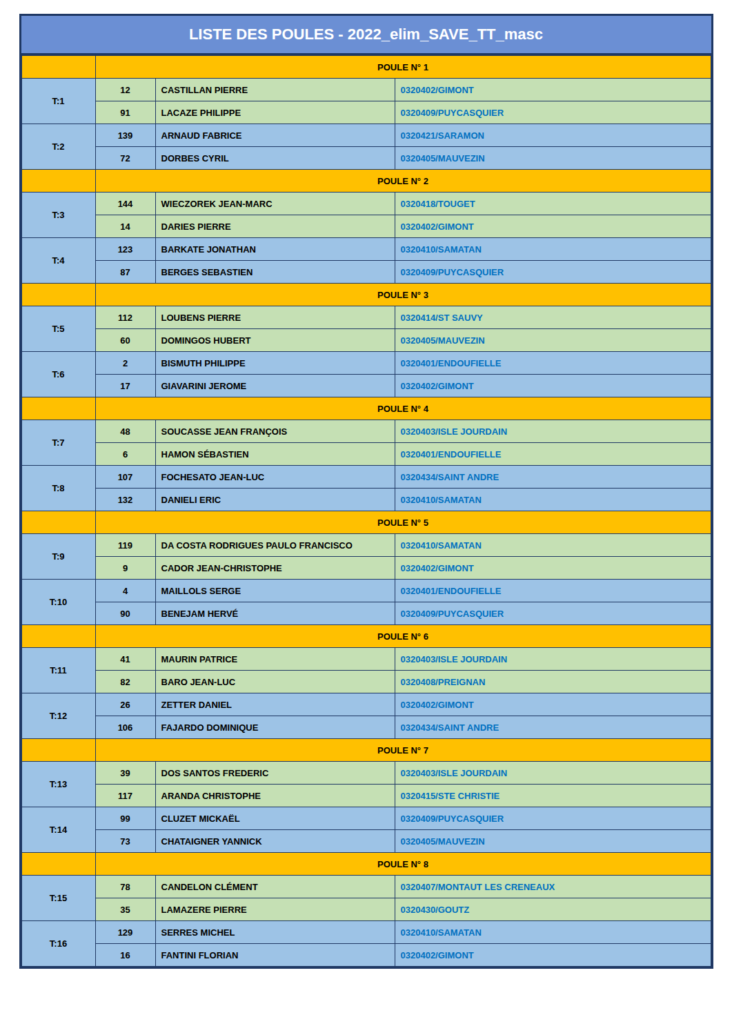LISTE DES POULES - 2022_elim_SAVE_TT_masc
| | POULE N° 1 |
| T:1 | 12 | CASTILLAN PIERRE | 0320402/GIMONT |
| 91 | LACAZE PHILIPPE | 0320409/PUYCASQUIER |
| T:2 | 139 | ARNAUD FABRICE | 0320421/SARAMON |
| 72 | DORBES CYRIL | 0320405/MAUVEZIN |
| | POULE N° 2 |
| T:3 | 144 | WIECZOREK JEAN-MARC | 0320418/TOUGET |
| 14 | DARIES PIERRE | 0320402/GIMONT |
| T:4 | 123 | BARKATE JONATHAN | 0320410/SAMATAN |
| 87 | BERGES SEBASTIEN | 0320409/PUYCASQUIER |
| | POULE N° 3 |
| T:5 | 112 | LOUBENS PIERRE | 0320414/ST SAUVY |
| 60 | DOMINGOS HUBERT | 0320405/MAUVEZIN |
| T:6 | 2 | BISMUTH PHILIPPE | 0320401/ENDOUFIELLE |
| 17 | GIAVARINI JEROME | 0320402/GIMONT |
| | POULE N° 4 |
| T:7 | 48 | SOUCASSE JEAN FRANÇOIS | 0320403/ISLE JOURDAIN |
| 6 | HAMON SÉBASTIEN | 0320401/ENDOUFIELLE |
| T:8 | 107 | FOCHESATO JEAN-LUC | 0320434/SAINT ANDRE |
| 132 | DANIELI ERIC | 0320410/SAMATAN |
| | POULE N° 5 |
| T:9 | 119 | DA COSTA RODRIGUES PAULO FRANCISCO | 0320410/SAMATAN |
| 9 | CADOR JEAN-CHRISTOPHE | 0320402/GIMONT |
| T:10 | 4 | MAILLOLS SERGE | 0320401/ENDOUFIELLE |
| 90 | BENEJAM HERVÉ | 0320409/PUYCASQUIER |
| | POULE N° 6 |
| T:11 | 41 | MAURIN PATRICE | 0320403/ISLE JOURDAIN |
| 82 | BARO JEAN-LUC | 0320408/PREIGNAN |
| T:12 | 26 | ZETTER DANIEL | 0320402/GIMONT |
| 106 | FAJARDO DOMINIQUE | 0320434/SAINT ANDRE |
| | POULE N° 7 |
| T:13 | 39 | DOS SANTOS FREDERIC | 0320403/ISLE JOURDAIN |
| 117 | ARANDA CHRISTOPHE | 0320415/STE CHRISTIE |
| T:14 | 99 | CLUZET MICKAËL | 0320409/PUYCASQUIER |
| 73 | CHATAIGNER YANNICK | 0320405/MAUVEZIN |
| | POULE N° 8 |
| T:15 | 78 | CANDELON CLÉMENT | 0320407/MONTAUT LES CRENEAUX |
| 35 | LAMAZERE PIERRE | 0320430/GOUTZ |
| T:16 | 129 | SERRES MICHEL | 0320410/SAMATAN |
| 16 | FANTINI FLORIAN | 0320402/GIMONT |